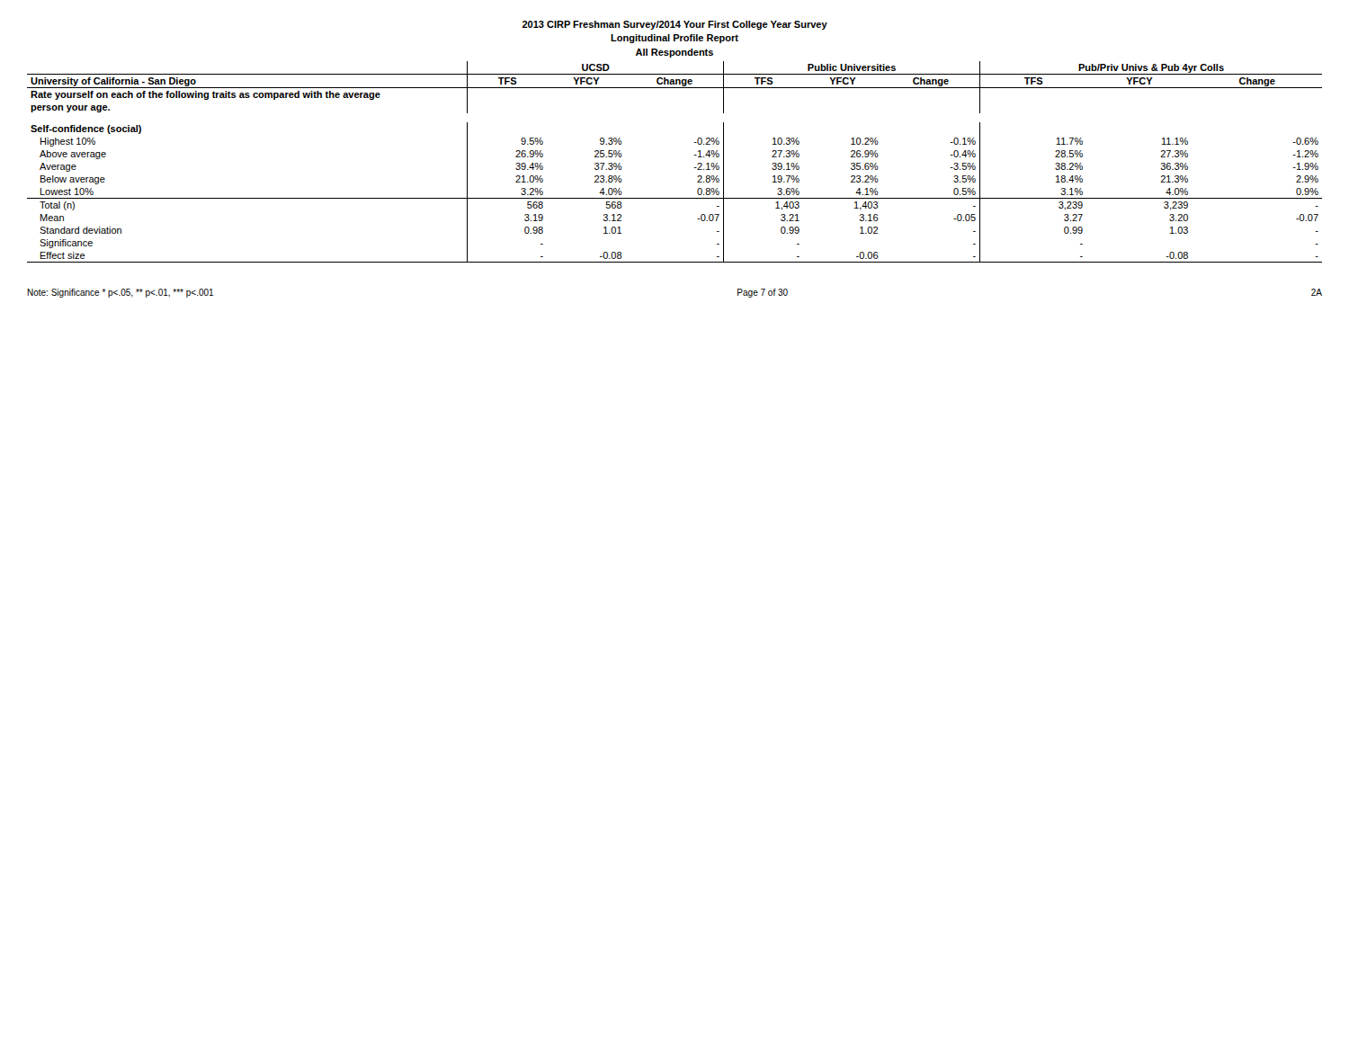2013 CIRP Freshman Survey/2014 Your First College Year Survey
Longitudinal Profile Report
All Respondents
| | UCSD | Public Universities | Pub/Priv Univs & Pub 4yr Colls |
| --- | --- | --- | --- |
| University of California - San Diego | TFS | YFCY | Change | TFS | YFCY | Change | TFS | YFCY | Change |
| Rate yourself on each of the following traits as compared with the average | | | | | | | | | |
| person your age. | | | | | | | | | |
| Self-confidence (social) | | | | | | | | | |
| Highest 10% | 9.5% | 9.3% | -0.2% | 10.3% | 10.2% | -0.1% | 11.7% | 11.1% | -0.6% |
| Above average | 26.9% | 25.5% | -1.4% | 27.3% | 26.9% | -0.4% | 28.5% | 27.3% | -1.2% |
| Average | 39.4% | 37.3% | -2.1% | 39.1% | 35.6% | -3.5% | 38.2% | 36.3% | -1.9% |
| Below average | 21.0% | 23.8% | 2.8% | 19.7% | 23.2% | 3.5% | 18.4% | 21.3% | 2.9% |
| Lowest 10% | 3.2% | 4.0% | 0.8% | 3.6% | 4.1% | 0.5% | 3.1% | 4.0% | 0.9% |
| Total (n) | 568 | 568 | - | 1,403 | 1,403 | - | 3,239 | 3,239 | - |
| Mean | 3.19 | 3.12 | -0.07 | 3.21 | 3.16 | -0.05 | 3.27 | 3.20 | -0.07 |
| Standard deviation | 0.98 | 1.01 | - | 0.99 | 1.02 | - | 0.99 | 1.03 | - |
| Significance | - | | - | - | | - | - | | - |
| Effect size | - | -0.08 | - | - | -0.06 | - | - | -0.08 | - |
Note: Significance * p<.05, ** p<.01, *** p<.001
Page 7 of 30
2A